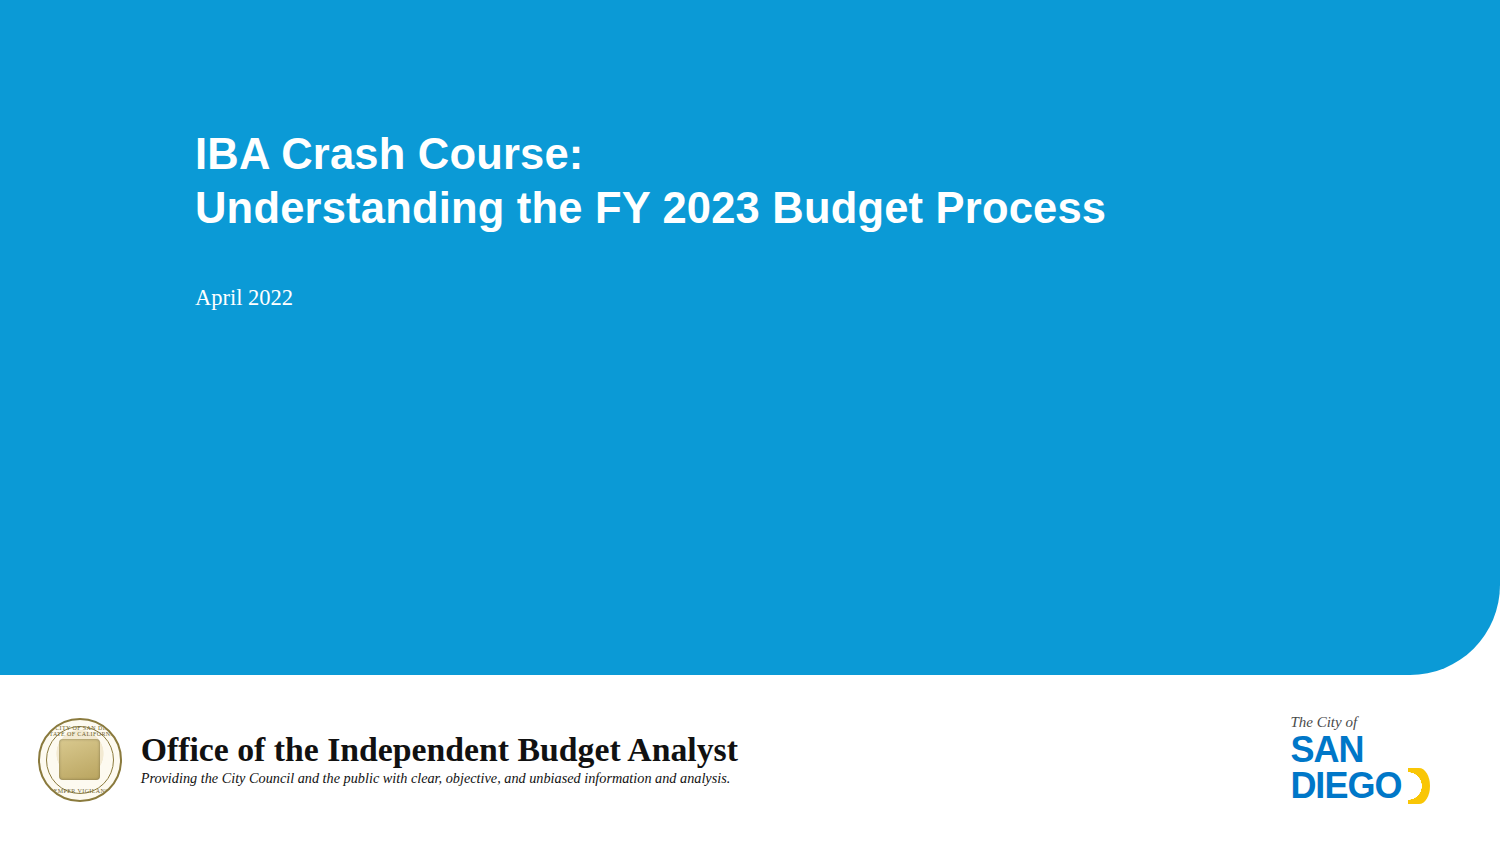IBA Crash Course:
Understanding the FY 2023 Budget Process
April 2022
The City of San Diego · State of California Semper Vigilans
Office of the Independent Budget Analyst
Providing the City Council and the public with clear, objective, and unbiased information and analysis.
The City of SAN DIEGO